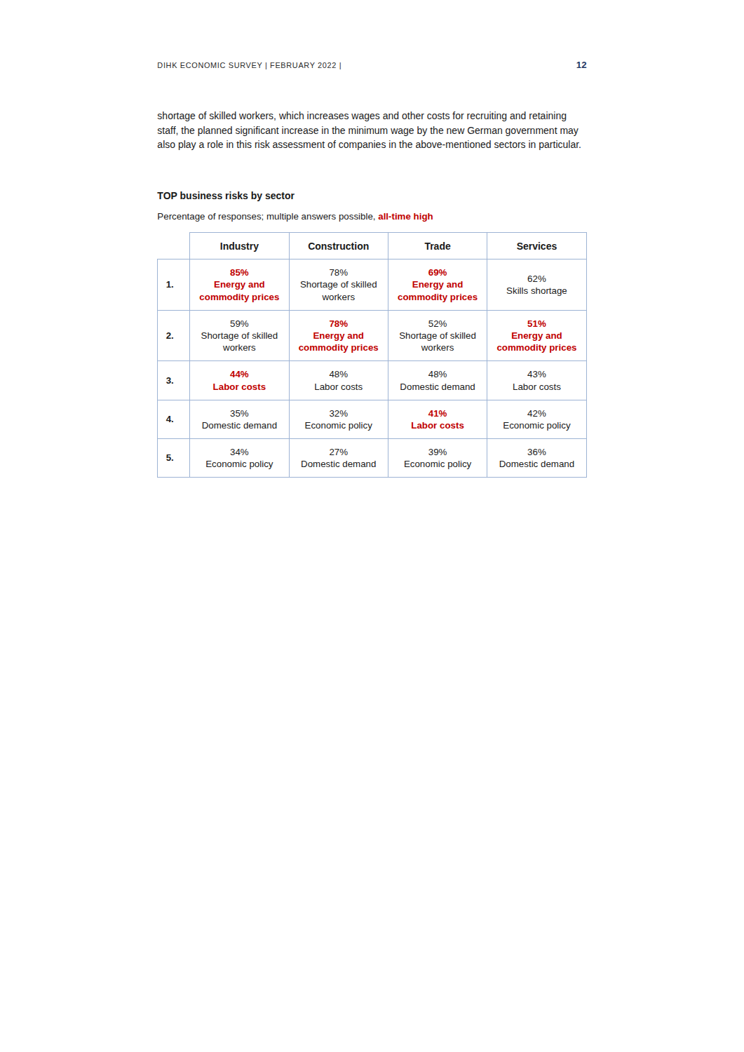DIHK Economic Survey | February 2022 |
12
shortage of skilled workers, which increases wages and other costs for recruiting and retaining staff, the planned significant increase in the minimum wage by the new German government may also play a role in this risk assessment of companies in the above-mentioned sectors in particular.
TOP business risks by sector
Percentage of responses; multiple answers possible, all-time high
| | Industry | Construction | Trade | Services |
| --- | --- | --- | --- | --- |
| 1. | 85% Energy and commodity prices | 78% Shortage of skilled workers | 69% Energy and commodity prices | 62% Skills shortage |
| 2. | 59% Shortage of skilled workers | 78% Energy and commodity prices | 52% Shortage of skilled workers | 51% Energy and commodity prices |
| 3. | 44% Labor costs | 48% Labor costs | 48% Domestic demand | 43% Labor costs |
| 4. | 35% Domestic demand | 32% Economic policy | 41% Labor costs | 42% Economic policy |
| 5. | 34% Economic policy | 27% Domestic demand | 39% Economic policy | 36% Domestic demand |